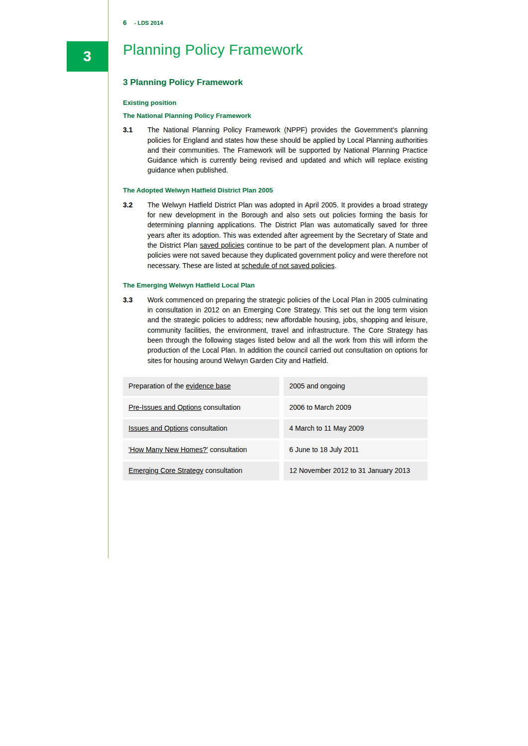3
6- LDS 2014
Planning Policy Framework
3 Planning Policy Framework
Existing position
The National Planning Policy Framework
3.1
The National Planning Policy Framework (NPPF) provides the Government's planning policies for England and states how these should be applied by Local Planning authorities and their communities. The Framework will be supported by National Planning Practice Guidance which is currently being revised and updated and which will replace existing guidance when published.
The Adopted Welwyn Hatfield District Plan 2005
3.2
The Welwyn Hatfield District Plan was adopted in April 2005. It provides a broad strategy for new development in the Borough and also sets out policies forming the basis for determining planning applications. The District Plan was automatically saved for three years after its adoption. This was extended after agreement by the Secretary of State and the District Plan saved policies continue to be part of the development plan. A number of policies were not saved because they duplicated government policy and were therefore not necessary. These are listed at schedule of not saved policies.
The Emerging Welwyn Hatfield Local Plan
3.3
Work commenced on preparing the strategic policies of the Local Plan in 2005 culminating in consultation in 2012 on an Emerging Core Strategy. This set out the long term vision and the strategic policies to address; new affordable housing, jobs, shopping and leisure, community facilities, the environment, travel and infrastructure. The Core Strategy has been through the following stages listed below and all the work from this will inform the production of the Local Plan. In addition the council carried out consultation on options for sites for housing around Welwyn Garden City and Hatfield.
| Preparation of the evidence base | 2005 and ongoing |
| Pre-Issues and Options consultation | 2006 to March 2009 |
| Issues and Options consultation | 4 March to 11 May 2009 |
| 'How Many New Homes?' consultation | 6 June to 18 July 2011 |
| Emerging Core Strategy consultation | 12 November 2012 to 31 January 2013 |